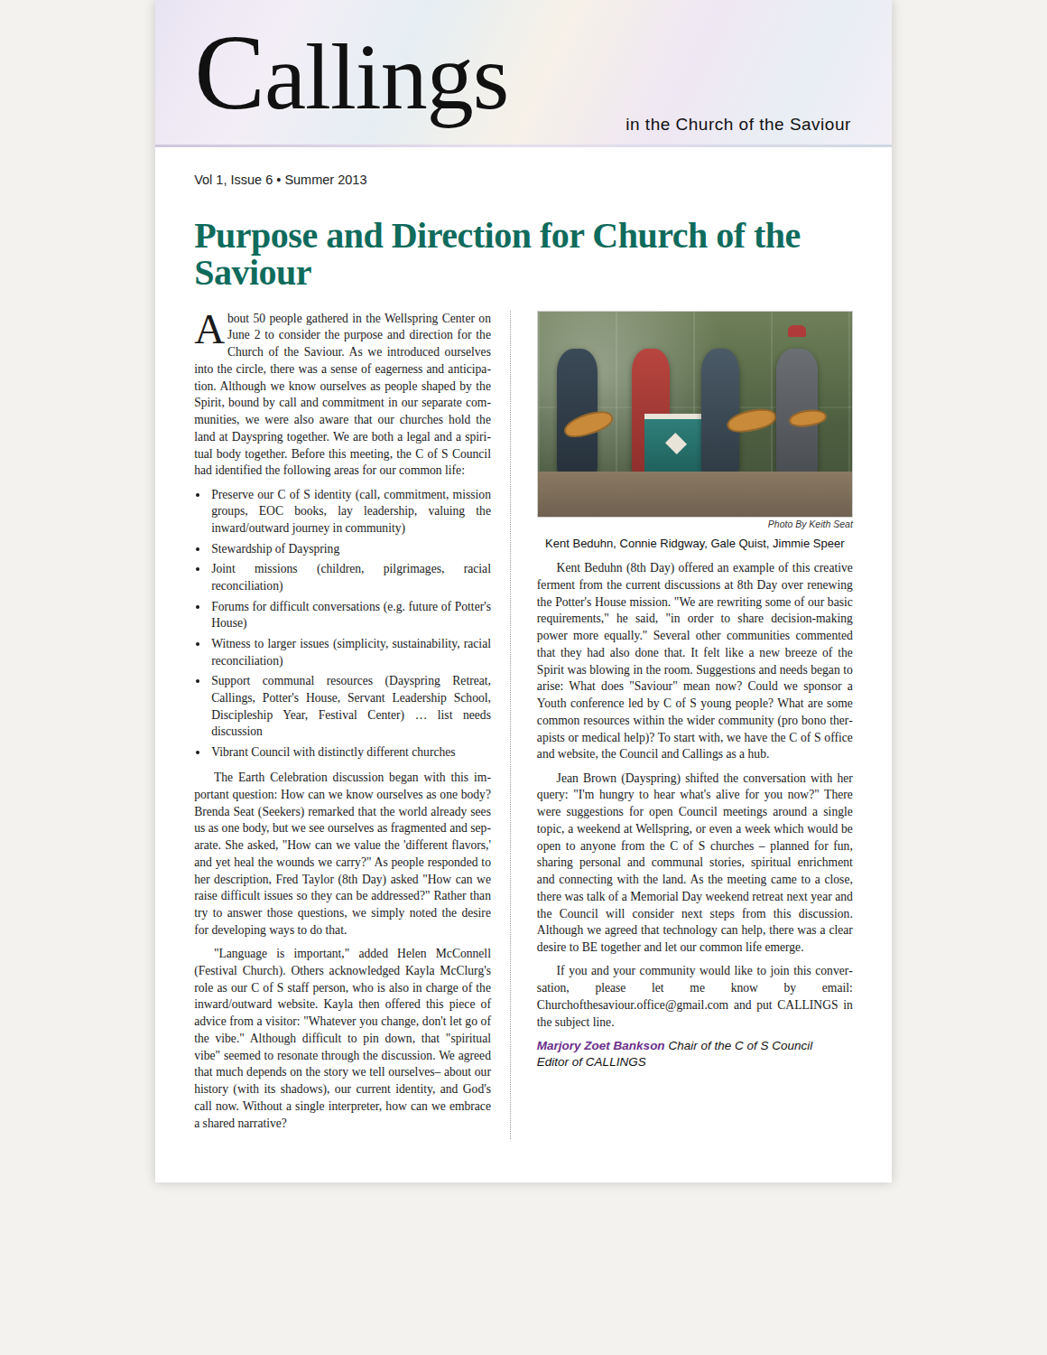Callings
in the Church of the Saviour
Vol 1, Issue 6 • Summer 2013
Purpose and Direction for Church of the Saviour
About 50 people gathered in the Wellspring Center on June 2 to consider the purpose and direction for the Church of the Saviour. As we introduced ourselves into the circle, there was a sense of eagerness and anticipation. Although we know ourselves as people shaped by the Spirit, bound by call and commitment in our separate communities, we were also aware that our churches hold the land at Dayspring together. We are both a legal and a spiritual body together. Before this meeting, the C of S Council had identified the following areas for our common life:
Preserve our C of S identity (call, commitment, mission groups, EOC books, lay leadership, valuing the inward/outward journey in community)
Stewardship of Dayspring
Joint missions (children, pilgrimages, racial reconciliation)
Forums for difficult conversations (e.g. future of Potter's House)
Witness to larger issues (simplicity, sustainability, racial reconciliation)
Support communal resources (Dayspring Retreat, Callings, Potter's House, Servant Leadership School, Discipleship Year, Festival Center) … list needs discussion
Vibrant Council with distinctly different churches
The Earth Celebration discussion began with this important question: How can we know ourselves as one body? Brenda Seat (Seekers) remarked that the world already sees us as one body, but we see ourselves as fragmented and separate. She asked, "How can we value the 'different flavors,' and yet heal the wounds we carry?" As people responded to her description, Fred Taylor (8th Day) asked "How can we raise difficult issues so they can be addressed?" Rather than try to answer those questions, we simply noted the desire for developing ways to do that.
"Language is important," added Helen McConnell (Festival Church). Others acknowledged Kayla McClurg's role as our C of S staff person, who is also in charge of the inward/outward website. Kayla then offered this piece of advice from a visitor: "Whatever you change, don't let go of the vibe." Although difficult to pin down, that "spiritual vibe" seemed to resonate through the discussion. We agreed that much depends on the story we tell ourselves– about our history (with its shadows), our current identity, and God's call now. Without a single interpreter, how can we embrace a shared narrative?
Photo By Keith Seat
Kent Beduhn, Connie Ridgway, Gale Quist, Jimmie Speer
Kent Beduhn (8th Day) offered an example of this creative ferment from the current discussions at 8th Day over renewing the Potter's House mission. "We are rewriting some of our basic requirements," he said, "in order to share decision-making power more equally." Several other communities commented that they had also done that. It felt like a new breeze of the Spirit was blowing in the room. Suggestions and needs began to arise: What does "Saviour" mean now? Could we sponsor a Youth conference led by C of S young people? What are some common resources within the wider community (pro bono therapists or medical help)? To start with, we have the C of S office and website, the Council and Callings as a hub.
Jean Brown (Dayspring) shifted the conversation with her query: "I'm hungry to hear what's alive for you now?" There were suggestions for open Council meetings around a single topic, a weekend at Wellspring, or even a week which would be open to anyone from the C of S churches – planned for fun, sharing personal and communal stories, spiritual enrichment and connecting with the land. As the meeting came to a close, there was talk of a Memorial Day weekend retreat next year and the Council will consider next steps from this discussion. Although we agreed that technology can help, there was a clear desire to BE together and let our common life emerge.
If you and your community would like to join this conversation, please let me know by email: Churchofthesaviour.office@gmail.com and put CALLINGS in the subject line.
Marjory Zoet Bankson Chair of the C of S Council
Editor of CALLINGS